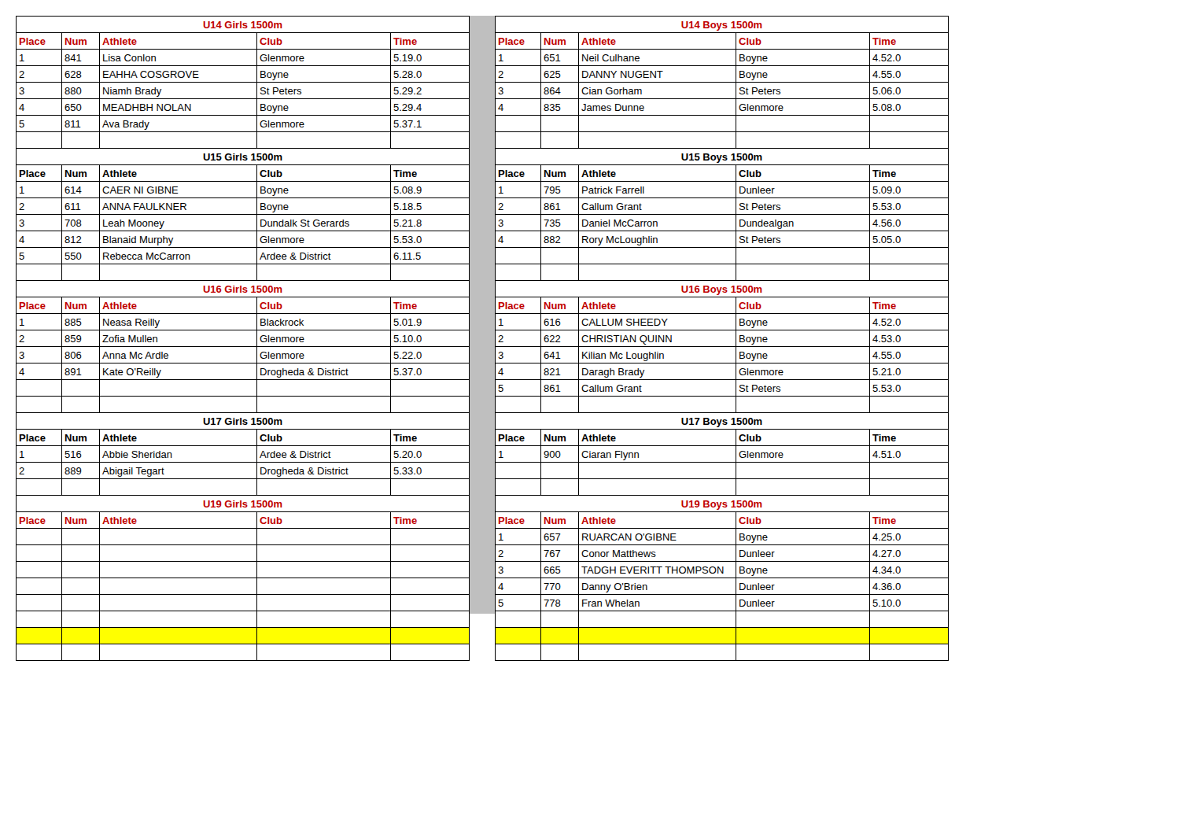| U14 Girls 1500m |
| Place | Num | Athlete | Club | Time |
| 1 | 841 | Lisa Conlon | Glenmore | 5.19.0 |
| 2 | 628 | EAHHA COSGROVE | Boyne | 5.28.0 |
| 3 | 880 | Niamh Brady | St Peters | 5.29.2 |
| 4 | 650 | MEADHBH NOLAN | Boyne | 5.29.4 |
| 5 | 811 | Ava Brady | Glenmore | 5.37.1 |
| U15 Girls 1500m |
| Place | Num | Athlete | Club | Time |
| 1 | 614 | CAER NI GIBNE | Boyne | 5.08.9 |
| 2 | 611 | ANNA FAULKNER | Boyne | 5.18.5 |
| 3 | 708 | Leah Mooney | Dundalk St Gerards | 5.21.8 |
| 4 | 812 | Blanaid Murphy | Glenmore | 5.53.0 |
| 5 | 550 | Rebecca McCarron | Ardee & District | 6.11.5 |
| U16 Girls 1500m |
| Place | Num | Athlete | Club | Time |
| 1 | 885 | Neasa Reilly | Blackrock | 5.01.9 |
| 2 | 859 | Zofia Mullen | Glenmore | 5.10.0 |
| 3 | 806 | Anna Mc Ardle | Glenmore | 5.22.0 |
| 4 | 891 | Kate O'Reilly | Drogheda & District | 5.37.0 |
| U17 Girls 1500m |
| Place | Num | Athlete | Club | Time |
| 1 | 516 | Abbie Sheridan | Ardee & District | 5.20.0 |
| 2 | 889 | Abigail Tegart | Drogheda & District | 5.33.0 |
| U19 Girls 1500m |
| Place | Num | Athlete | Club | Time |
| U14 Boys 1500m |
| Place | Num | Athlete | Club | Time |
| 1 | 651 | Neil Culhane | Boyne | 4.52.0 |
| 2 | 625 | DANNY NUGENT | Boyne | 4.55.0 |
| 3 | 864 | Cian Gorham | St Peters | 5.06.0 |
| 4 | 835 | James Dunne | Glenmore | 5.08.0 |
| U15 Boys 1500m |
| Place | Num | Athlete | Club | Time |
| 1 | 795 | Patrick Farrell | Dunleer | 5.09.0 |
| 2 | 861 | Callum Grant | St Peters | 5.53.0 |
| 3 | 735 | Daniel McCarron | Dundealgan | 4.56.0 |
| 4 | 882 | Rory McLoughlin | St Peters | 5.05.0 |
| U16 Boys 1500m |
| Place | Num | Athlete | Club | Time |
| 1 | 616 | CALLUM SHEEDY | Boyne | 4.52.0 |
| 2 | 622 | CHRISTIAN QUINN | Boyne | 4.53.0 |
| 3 | 641 | Kilian Mc Loughlin | Boyne | 4.55.0 |
| 4 | 821 | Daragh Brady | Glenmore | 5.21.0 |
| 5 | 861 | Callum Grant | St Peters | 5.53.0 |
| U17 Boys 1500m |
| Place | Num | Athlete | Club | Time |
| 1 | 900 | Ciaran Flynn | Glenmore | 4.51.0 |
| U19 Boys 1500m |
| Place | Num | Athlete | Club | Time |
| 1 | 657 | RUARCAN O'GIBNE | Boyne | 4.25.0 |
| 2 | 767 | Conor Matthews | Dunleer | 4.27.0 |
| 3 | 665 | TADGH EVERITT THOMPSON | Boyne | 4.34.0 |
| 4 | 770 | Danny O'Brien | Dunleer | 4.36.0 |
| 5 | 778 | Fran Whelan | Dunleer | 5.10.0 |